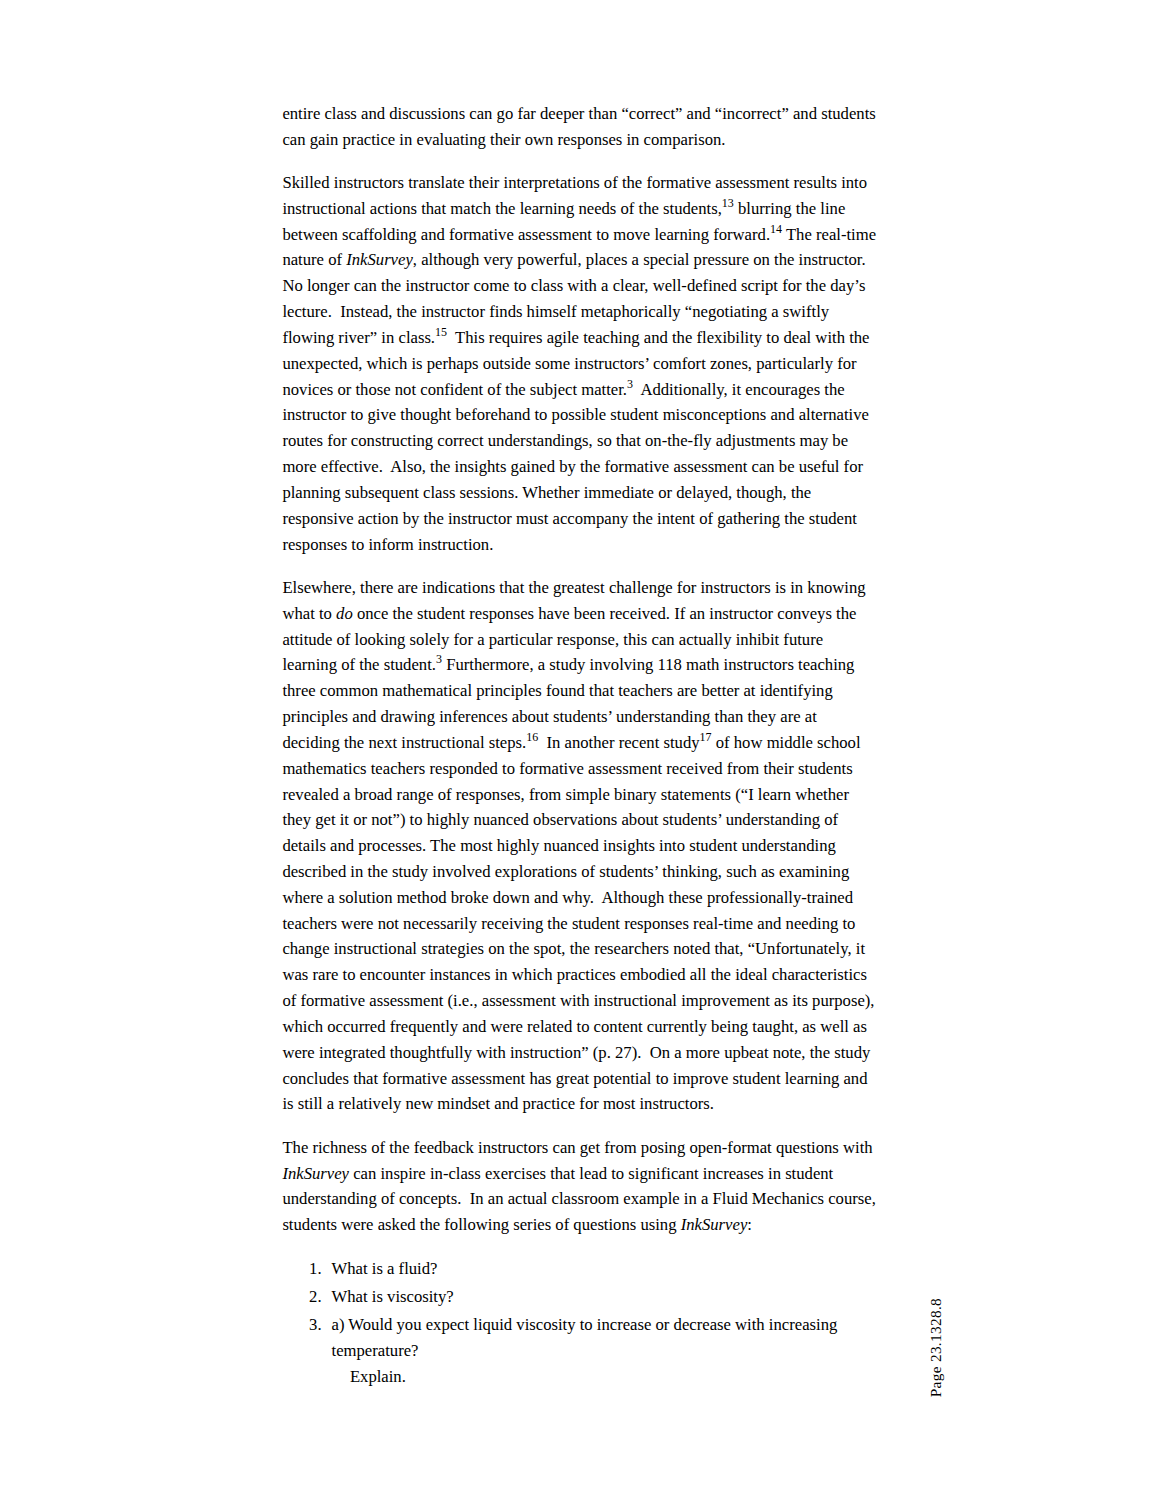entire class and discussions can go far deeper than “correct” and “incorrect” and students can gain practice in evaluating their own responses in comparison.
Skilled instructors translate their interpretations of the formative assessment results into instructional actions that match the learning needs of the students,13 blurring the line between scaffolding and formative assessment to move learning forward.14 The real-time nature of InkSurvey, although very powerful, places a special pressure on the instructor. No longer can the instructor come to class with a clear, well-defined script for the day’s lecture. Instead, the instructor finds himself metaphorically “negotiating a swiftly flowing river” in class.15 This requires agile teaching and the flexibility to deal with the unexpected, which is perhaps outside some instructors’ comfort zones, particularly for novices or those not confident of the subject matter.3 Additionally, it encourages the instructor to give thought beforehand to possible student misconceptions and alternative routes for constructing correct understandings, so that on-the-fly adjustments may be more effective. Also, the insights gained by the formative assessment can be useful for planning subsequent class sessions. Whether immediate or delayed, though, the responsive action by the instructor must accompany the intent of gathering the student responses to inform instruction.
Elsewhere, there are indications that the greatest challenge for instructors is in knowing what to do once the student responses have been received. If an instructor conveys the attitude of looking solely for a particular response, this can actually inhibit future learning of the student.3 Furthermore, a study involving 118 math instructors teaching three common mathematical principles found that teachers are better at identifying principles and drawing inferences about students’ understanding than they are at deciding the next instructional steps.16 In another recent study17 of how middle school mathematics teachers responded to formative assessment received from their students revealed a broad range of responses, from simple binary statements (“I learn whether they get it or not”) to highly nuanced observations about students’ understanding of details and processes. The most highly nuanced insights into student understanding described in the study involved explorations of students’ thinking, such as examining where a solution method broke down and why. Although these professionally-trained teachers were not necessarily receiving the student responses real-time and needing to change instructional strategies on the spot, the researchers noted that, “Unfortunately, it was rare to encounter instances in which practices embodied all the ideal characteristics of formative assessment (i.e., assessment with instructional improvement as its purpose), which occurred frequently and were related to content currently being taught, as well as were integrated thoughtfully with instruction” (p. 27). On a more upbeat note, the study concludes that formative assessment has great potential to improve student learning and is still a relatively new mindset and practice for most instructors.
The richness of the feedback instructors can get from posing open-format questions with InkSurvey can inspire in-class exercises that lead to significant increases in student understanding of concepts. In an actual classroom example in a Fluid Mechanics course, students were asked the following series of questions using InkSurvey:
What is a fluid?
What is viscosity?
a) Would you expect liquid viscosity to increase or decrease with increasing temperature? Explain.
Page 23.1328.8